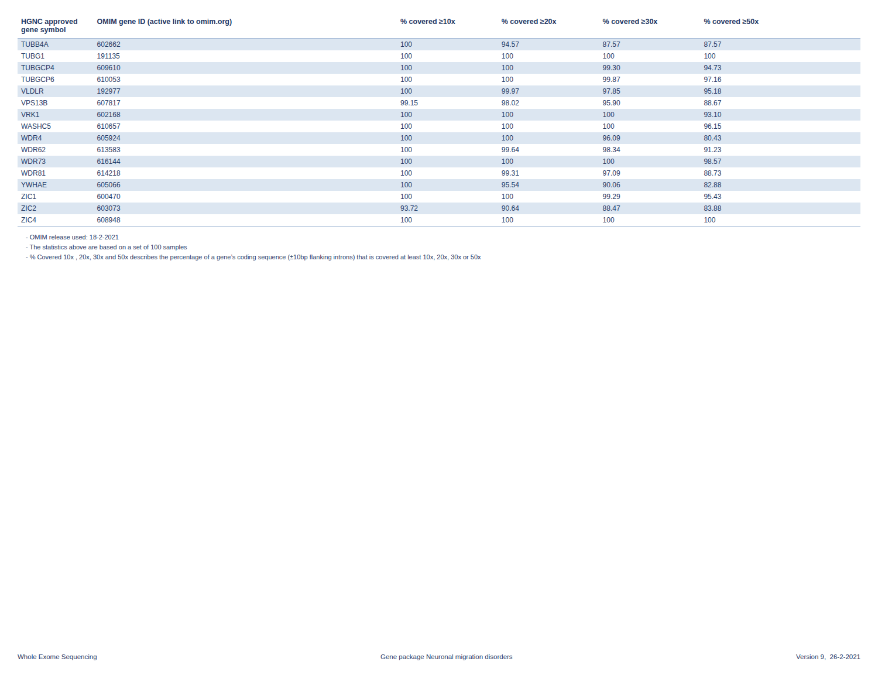| HGNC approved gene symbol | OMIM gene ID (active link to omim.org) | % covered ≥10x | % covered ≥20x | % covered ≥30x | % covered ≥50x |
| --- | --- | --- | --- | --- | --- |
| TUBB4A | 602662 | 100 | 94.57 | 87.57 | 87.57 |
| TUBG1 | 191135 | 100 | 100 | 100 | 100 |
| TUBGCP4 | 609610 | 100 | 100 | 99.30 | 94.73 |
| TUBGCP6 | 610053 | 100 | 100 | 99.87 | 97.16 |
| VLDLR | 192977 | 100 | 99.97 | 97.85 | 95.18 |
| VPS13B | 607817 | 99.15 | 98.02 | 95.90 | 88.67 |
| VRK1 | 602168 | 100 | 100 | 100 | 93.10 |
| WASHC5 | 610657 | 100 | 100 | 100 | 96.15 |
| WDR4 | 605924 | 100 | 100 | 96.09 | 80.43 |
| WDR62 | 613583 | 100 | 99.64 | 98.34 | 91.23 |
| WDR73 | 616144 | 100 | 100 | 100 | 98.57 |
| WDR81 | 614218 | 100 | 99.31 | 97.09 | 88.73 |
| YWHAE | 605066 | 100 | 95.54 | 90.06 | 82.88 |
| ZIC1 | 600470 | 100 | 100 | 99.29 | 95.43 |
| ZIC2 | 603073 | 93.72 | 90.64 | 88.47 | 83.88 |
| ZIC4 | 608948 | 100 | 100 | 100 | 100 |
- OMIM release used: 18-2-2021
- The statistics above are based on a set of 100 samples
- % Covered 10x , 20x, 30x and 50x describes the percentage of a gene’s coding sequence (±10bp flanking introns) that is covered at least 10x, 20x, 30x or 50x
Whole Exome Sequencing
Gene package Neuronal migration disorders
Version 9, 26-2-2021